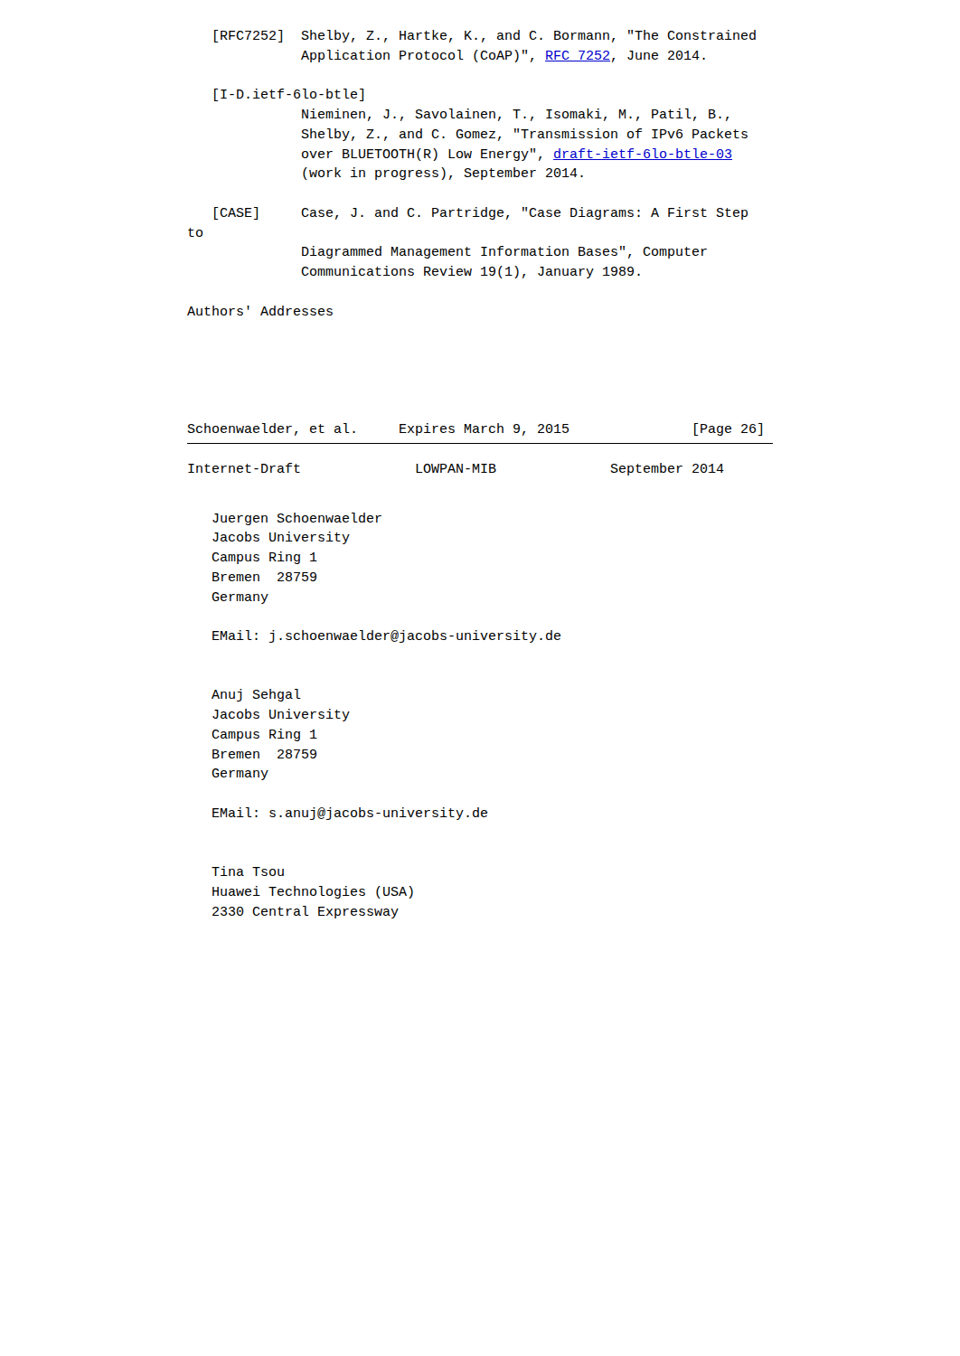[RFC7252]  Shelby, Z., Hartke, K., and C. Bormann, "The Constrained
              Application Protocol (CoAP)", RFC 7252, June 2014.

   [I-D.ietf-6lo-btle]
              Nieminen, J., Savolainen, T., Isomaki, M., Patil, B.,
              Shelby, Z., and C. Gomez, "Transmission of IPv6 Packets
              over BLUETOOTH(R) Low Energy", draft-ietf-6lo-btle-03
              (work in progress), September 2014.

   [CASE]     Case, J. and C. Partridge, "Case Diagrams: A First Step to
              Diagrammed Management Information Bases", Computer
              Communications Review 19(1), January 1989.

Authors' Addresses
Schoenwaelder, et al. Expires March 9, 2015 [Page 26]
Internet-Draft LOWPAN-MIB September 2014
   Juergen Schoenwaelder
   Jacobs University
   Campus Ring 1
   Bremen  28759
   Germany

   EMail: j.schoenwaelder@jacobs-university.de


   Anuj Sehgal
   Jacobs University
   Campus Ring 1
   Bremen  28759
   Germany

   EMail: s.anuj@jacobs-university.de


   Tina Tsou
   Huawei Technologies (USA)
   2330 Central Expressway